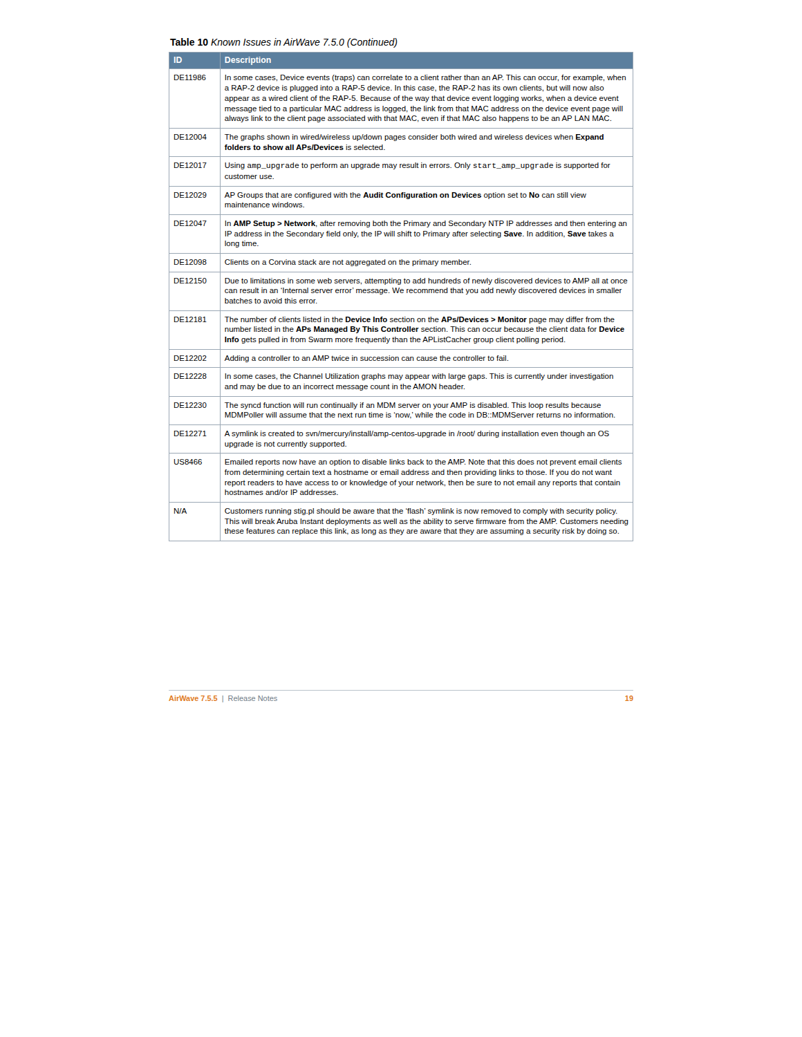Table 10 Known Issues in AirWave 7.5.0 (Continued)
| ID | Description |
| --- | --- |
| DE11986 | In some cases, Device events (traps) can correlate to a client rather than an AP. This can occur, for example, when a RAP-2 device is plugged into a RAP-5 device. In this case, the RAP-2 has its own clients, but will now also appear as a wired client of the RAP-5. Because of the way that device event logging works, when a device event message tied to a particular MAC address is logged, the link from that MAC address on the device event page will always link to the client page associated with that MAC, even if that MAC also happens to be an AP LAN MAC. |
| DE12004 | The graphs shown in wired/wireless up/down pages consider both wired and wireless devices when Expand folders to show all APs/Devices is selected. |
| DE12017 | Using amp_upgrade to perform an upgrade may result in errors. Only start_amp_upgrade is supported for customer use. |
| DE12029 | AP Groups that are configured with the Audit Configuration on Devices option set to No can still view maintenance windows. |
| DE12047 | In AMP Setup > Network , after removing both the Primary and Secondary NTP IP addresses and then entering an IP address in the Secondary field only, the IP will shift to Primary after selecting Save . In addition, Save takes a long time. |
| DE12098 | Clients on a Corvina stack are not aggregated on the primary member. |
| DE12150 | Due to limitations in some web servers, attempting to add hundreds of newly discovered devices to AMP all at once can result in an ‘Internal server error’ message. We recommend that you add newly discovered devices in smaller batches to avoid this error. |
| DE12181 | The number of clients listed in the Device Info section on the APs/Devices > Monitor page may differ from the number listed in the APs Managed By This Controller section. This can occur because the client data for Device Info gets pulled in from Swarm more frequently than the APListCacher group client polling period. |
| DE12202 | Adding a controller to an AMP twice in succession can cause the controller to fail. |
| DE12228 | In some cases, the Channel Utilization graphs may appear with large gaps. This is currently under investigation and may be due to an incorrect message count in the AMON header. |
| DE12230 | The syncd function will run continually if an MDM server on your AMP is disabled. This loop results because MDMPoller will assume that the next run time is ‘now,’ while the code in DB::MDMServer returns no information. |
| DE12271 | A symlink is created to svn/mercury/install/amp-centos-upgrade in /root/ during installation even though an OS upgrade is not currently supported. |
| US8466 | Emailed reports now have an option to disable links back to the AMP. Note that this does not prevent email clients from determining certain text a hostname or email address and then providing links to those. If you do not want report readers to have access to or knowledge of your network, then be sure to not email any reports that contain hostnames and/or IP addresses. |
| N/A | Customers running stig.pl should be aware that the ‘flash’ symlink is now removed to comply with security policy. This will break Aruba Instant deployments as well as the ability to serve firmware from the AMP. Customers needing these features can replace this link, as long as they are aware that they are assuming a security risk by doing so. |
AirWave 7.5.5 | Release Notes
19